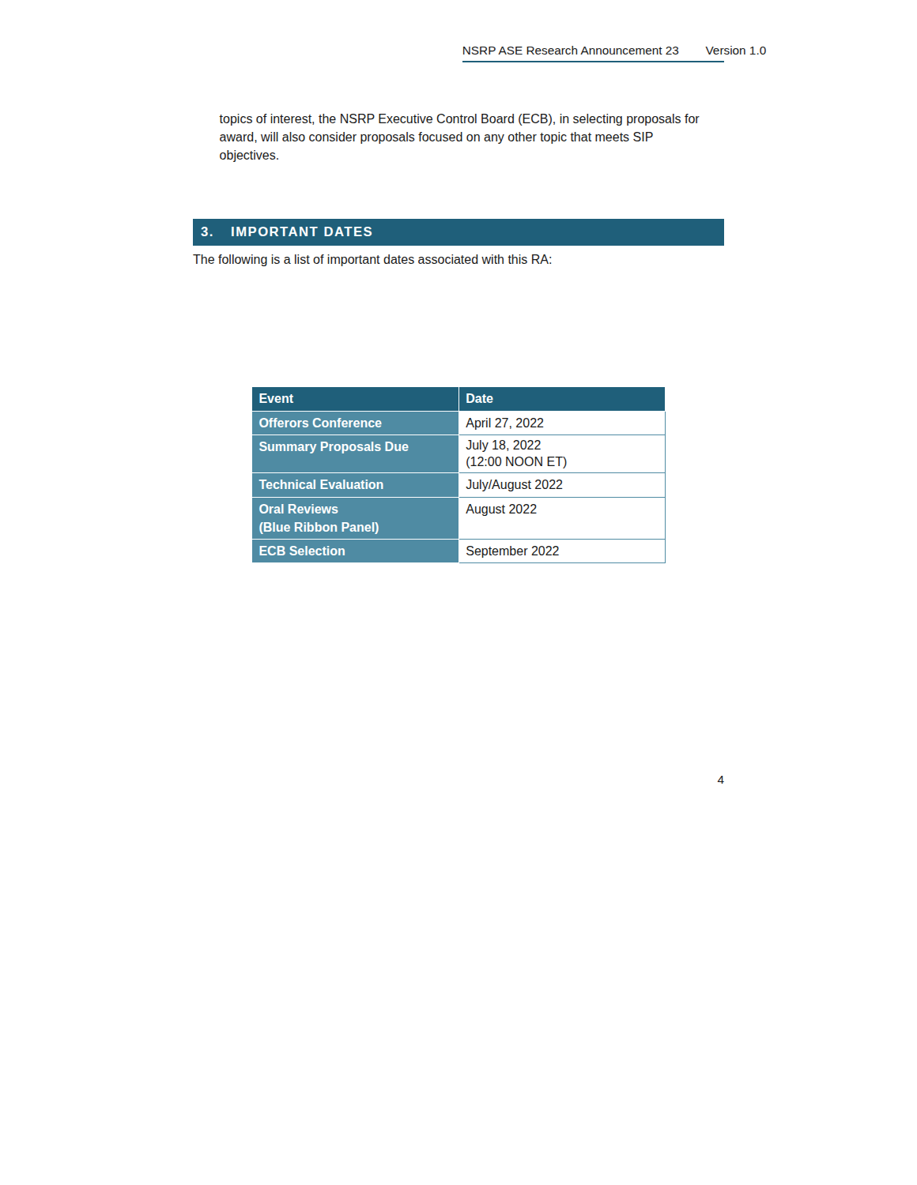NSRP ASE Research Announcement 23 Version 1.0
topics of interest, the NSRP Executive Control Board (ECB), in selecting proposals for award, will also consider proposals focused on any other topic that meets SIP objectives.
3. IMPORTANT DATES
The following is a list of important dates associated with this RA:
| Event | Date |
| --- | --- |
| Offerors Conference | April 27, 2022 |
| Summary Proposals Due | July 18, 2022 (12:00 NOON ET) |
| Technical Evaluation | July/August 2022 |
| Oral Reviews (Blue Ribbon Panel) | August 2022 |
| ECB Selection | September 2022 |
4